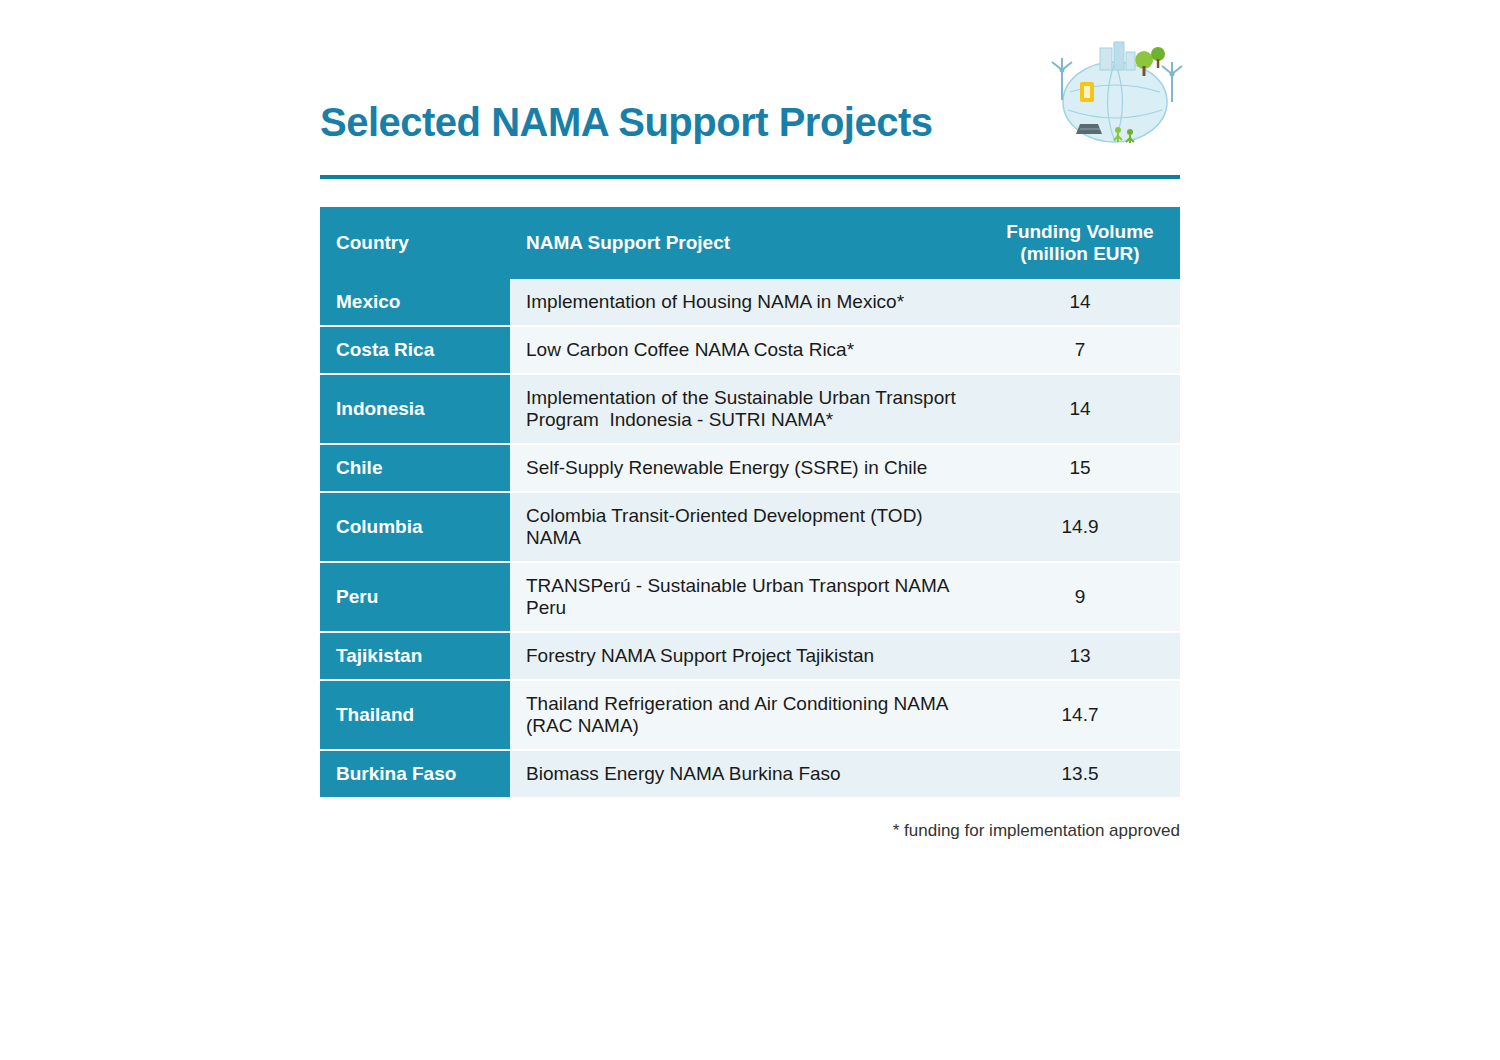Selected NAMA Support Projects
| Country | NAMA Support Project | Funding Volume (million EUR) |
| --- | --- | --- |
| Mexico | Implementation of Housing NAMA in Mexico* | 14 |
| Costa Rica | Low Carbon Coffee NAMA Costa Rica* | 7 |
| Indonesia | Implementation of the Sustainable Urban Transport Program Indonesia - SUTRI NAMA* | 14 |
| Chile | Self-Supply Renewable Energy (SSRE) in Chile | 15 |
| Columbia | Colombia Transit-Oriented Development (TOD) NAMA | 14.9 |
| Peru | TRANSPerú - Sustainable Urban Transport NAMA Peru | 9 |
| Tajikistan | Forestry NAMA Support Project Tajikistan | 13 |
| Thailand | Thailand Refrigeration and Air Conditioning NAMA (RAC NAMA) | 14.7 |
| Burkina Faso | Biomass Energy NAMA Burkina Faso | 13.5 |
* funding for implementation approved